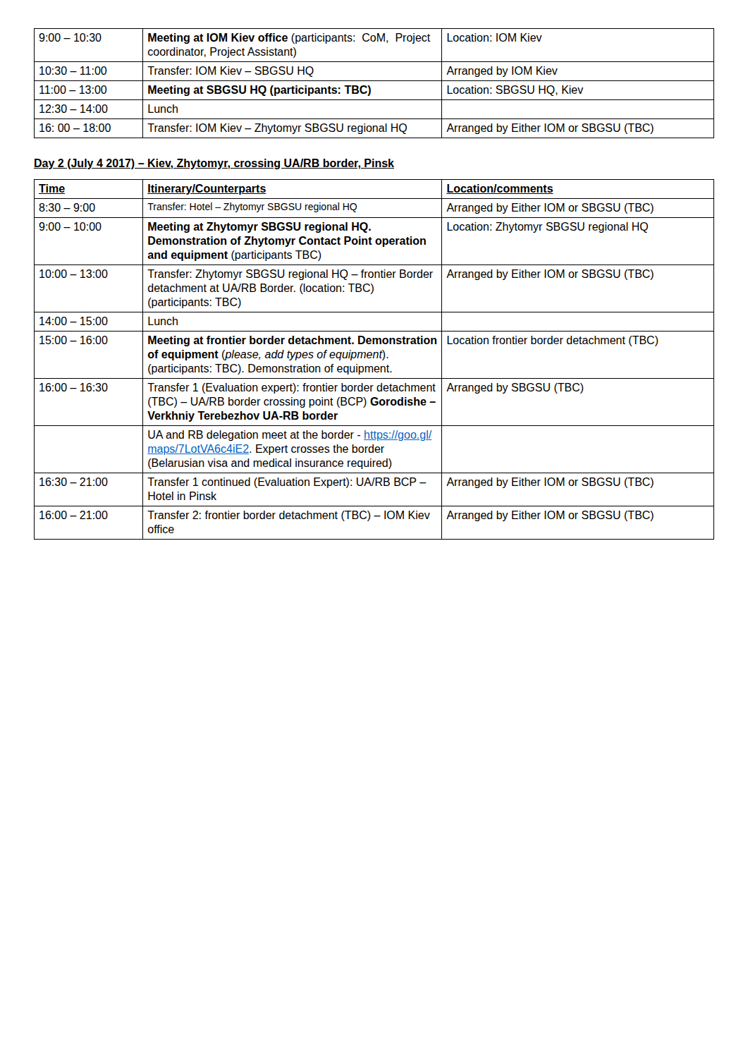| 9:00 – 10:30 | Meeting at IOM Kiev office (participants: CoM, Project coordinator, Project Assistant) | Location: IOM Kiev |
| 10:30 – 11:00 | Transfer: IOM Kiev – SBGSU HQ | Arranged by IOM Kiev |
| 11:00 – 13:00 | Meeting at SBGSU HQ (participants: TBC) | Location: SBGSU HQ, Kiev |
| 12:30 – 14:00 | Lunch | |
| 16: 00 – 18:00 | Transfer: IOM Kiev – Zhytomyr SBGSU regional HQ | Arranged by Either IOM or SBGSU (TBC) |
Day 2 (July 4 2017) – Kiev, Zhytomyr, crossing UA/RB border, Pinsk
| Time | Itinerary/Counterparts | Location/comments |
| --- | --- | --- |
| 8:30 – 9:00 | Transfer: Hotel – Zhytomyr SBGSU regional HQ | Arranged by Either IOM or SBGSU (TBC) |
| 9:00 – 10:00 | Meeting at Zhytomyr SBGSU regional HQ. Demonstration of Zhytomyr Contact Point operation and equipment (participants TBC) | Location: Zhytomyr SBGSU regional HQ |
| 10:00 – 13:00 | Transfer: Zhytomyr SBGSU regional HQ – frontier Border detachment at UA/RB Border. (location: TBC) (participants: TBC) | Arranged by Either IOM or SBGSU (TBC) |
| 14:00 – 15:00 | Lunch | |
| 15:00 – 16:00 | Meeting at frontier border detachment. Demonstration of equipment ( please, add types of equipment ). (participants: TBC). Demonstration of equipment. | Location frontier border detachment (TBC) |
| 16:00 – 16:30 | Transfer 1 (Evaluation expert): frontier border detachment (TBC) – UA/RB border crossing point (BCP) Gorodishe – Verkhniy Terebezhov UA-RB border | Arranged by SBGSU (TBC) |
| | UA and RB delegation meet at the border - https://goo.gl/maps/7LotVA6c4iE2 . Expert crosses the border (Belarusian visa and medical insurance required) | |
| 16:30 – 21:00 | Transfer 1 continued (Evaluation Expert): UA/RB BCP – Hotel in Pinsk | Arranged by Either IOM or SBGSU (TBC) |
| 16:00 – 21:00 | Transfer 2: frontier border detachment (TBC) – IOM Kiev office | Arranged by Either IOM or SBGSU (TBC) |